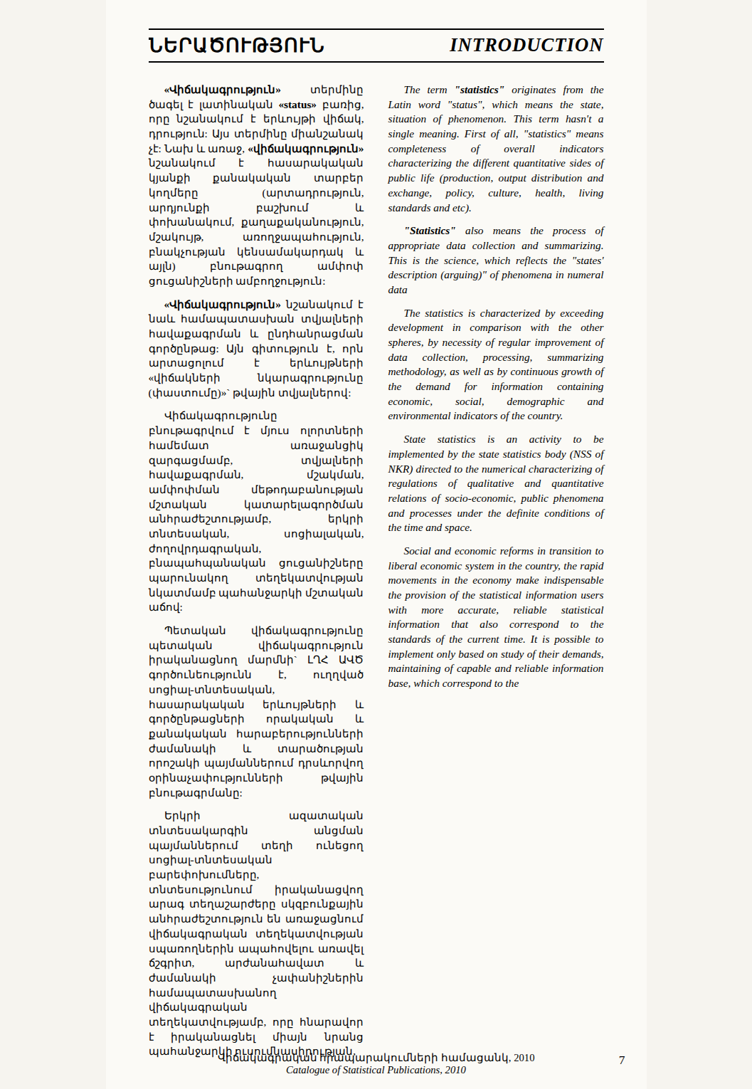ՆԵՐԱԾՈՒԹՅՈՒՆ INTRODUCTION
«Վիճակագրություն» տերմինը ծագել է լատինական «status» բառից, որը նշանակում է երևույթի վիճակ, դրություն: Այս տերմինը միանշանակ չէ: Նախ և առաջ, «վիճակագրություն» նշանակում է հասարակական կյանքի քանակական տարբեր կողմերը (արտադրություն, արդյունքի բաշխում և փոխանակում, քաղաքականություն, մշակույթ, առողջապահություն, բնակչության կենսամակարդակ և այլն) բնութագրող ամփոփ ցուցանիշների ամբողջություն:
«Վիճակագրություն» նշանակում է նաև համապատասխան տվյալների հավաքագրման և ընդհանրացման գործընթաց: Այն գիտություն է, որն արտացոլում է երևույթների «վիճակների նկարագրությունը (փաստումը)»` թվային տվյալներով:
Վիճակագրությունը բնութագրվում է մյուս ոլորտների համեմատ առաջանցիկ զարգացմամբ, տվյալների հավաքագրման, մշակման, ամփոփման մեթոդաբանության մշտական կատարելագործման անհրաժեշտությամբ, երկրի տնտեսական, սոցիալական, ժողովրդագրական, բնապահպանական ցուցանիշները պարունակող տեղեկատվության նկատմամբ պահանջարկի մշտական աճով:
Պետական վիճակագրությունը պետական վիճակագրություն իրականացնող մարմնի` ԼՂՀ ԱՎԾ գործունեությունն է, ուղղված սոցիալ-տնտեսական, հասարակական երևույթների և գործընթացների որակական և քանակական հարաբերությունների ժամանակի և տարածության որոշակի պայմաններում դրսևորվող օրինաչափությունների թվային բնութագրմանը:
Երկրի ազատական տնտեսակարգին անցման պայմաններում տեղի ունեցող սոցիալ-տնտեսական բարեփոխումները, տնտեսությունում իրականացվող արագ տեղաշարժերը սկզբունքային անհրաժեշտություն են առաջացնում վիճակագրական տեղեկատվության սպառողներին ապահովելու առավել ճշգրիտ, արժանահավատ և ժամանակի չափանիշներին համապատասխանող վիճակագրական տեղեկատվությամբ, որը հնարավոր է իրականացնել միայն նրանց պահանջարկի ուսումնասիրության,
The term "statistics" originates from the Latin word "status", which means the state, situation of phenomenon. This term hasn't a single meaning. First of all, "statistics" means completeness of overall indicators characterizing the different quantitative sides of public life (production, output distribution and exchange, policy, culture, health, living standards and etc).
"Statistics" also means the process of appropriate data collection and summarizing. This is the science, which reflects the "states' description (arguing)" of phenomena in numeral data
The statistics is characterized by exceeding development in comparison with the other spheres, by necessity of regular improvement of data collection, processing, summarizing methodology, as well as by continuous growth of the demand for information containing economic, social, demographic and environmental indicators of the country.
State statistics is an activity to be implemented by the state statistics body (NSS of NKR) directed to the numerical characterizing of regulations of qualitative and quantitative relations of socio-economic, public phenomena and processes under the definite conditions of the time and space.
Social and economic reforms in transition to liberal economic system in the country, the rapid movements in the economy make indispensable the provision of the statistical information users with more accurate, reliable statistical information that also correspond to the standards of the current time. It is possible to implement only based on study of their demands, maintaining of capable and reliable information base, which correspond to the
Վիճակագրական հրապարակումների համացանկ, 2010
Catalogue of Statistical Publications, 2010
7